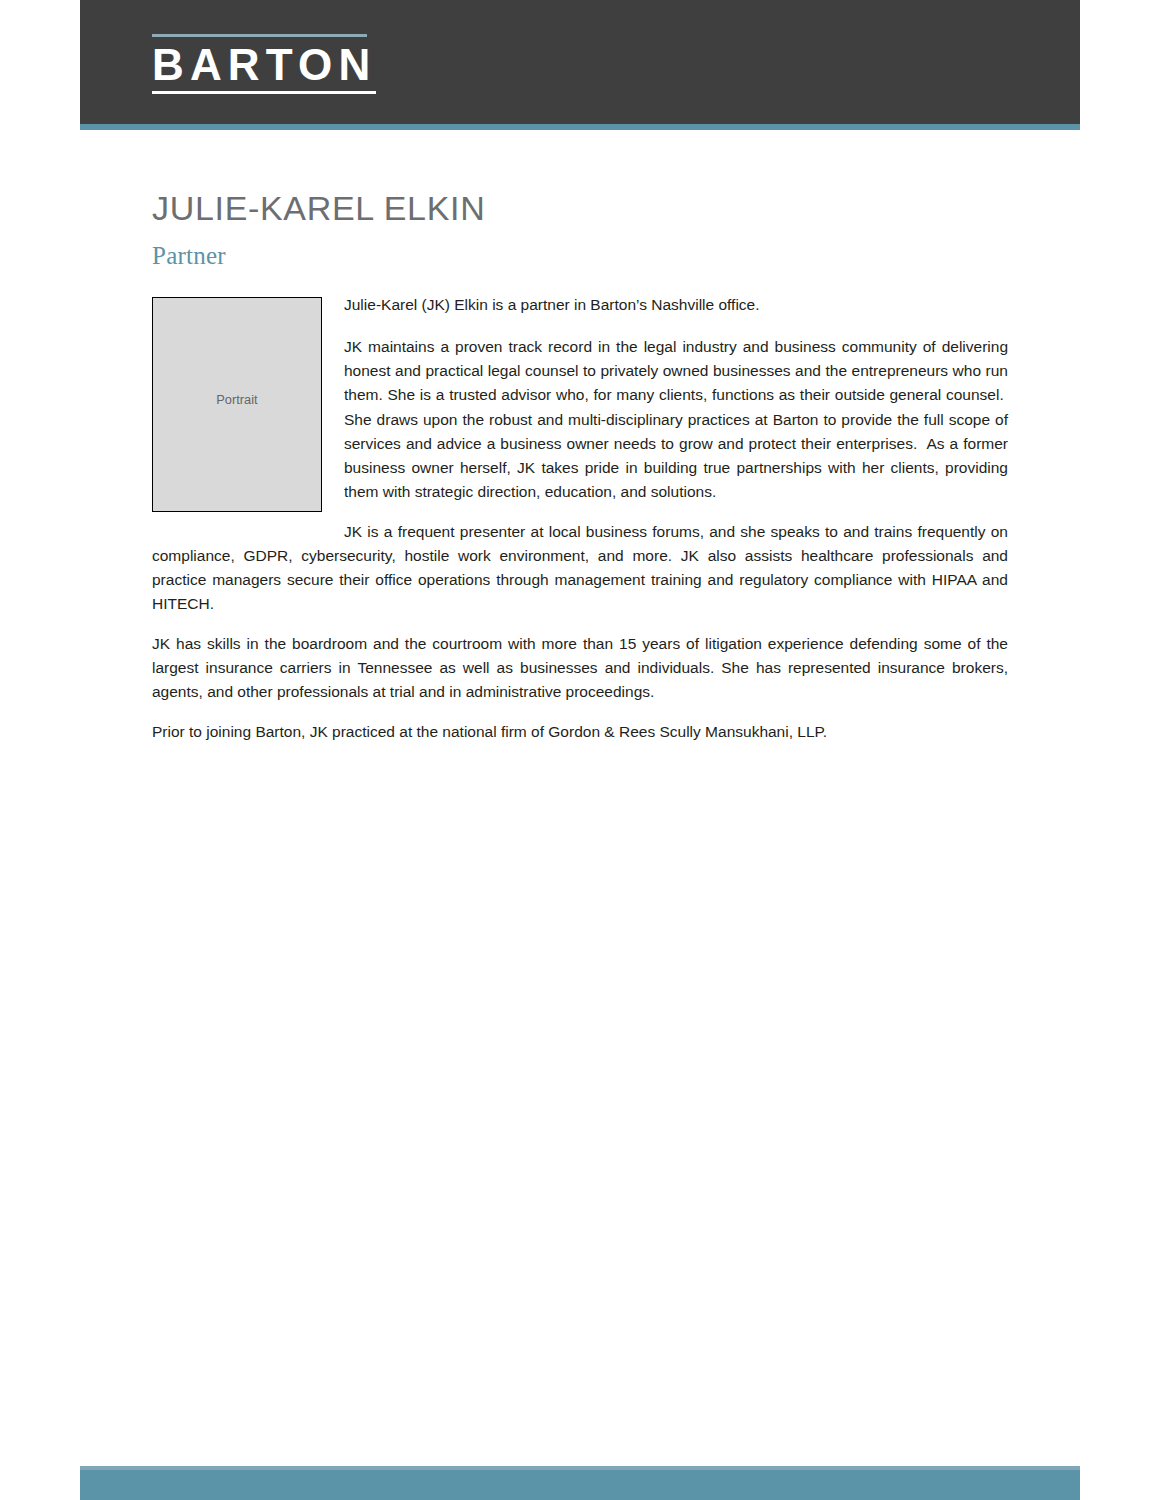BARTON
JULIE-KAREL ELKIN
Partner
Julie-Karel (JK) Elkin is a partner in Barton’s Nashville office.
JK maintains a proven track record in the legal industry and business community of delivering honest and practical legal counsel to privately owned businesses and the entrepreneurs who run them. She is a trusted advisor who, for many clients, functions as their outside general counsel. She draws upon the robust and multi-disciplinary practices at Barton to provide the full scope of services and advice a business owner needs to grow and protect their enterprises. As a former business owner herself, JK takes pride in building true partnerships with her clients, providing them with strategic direction, education, and solutions.
JK is a frequent presenter at local business forums, and she speaks to and trains frequently on compliance, GDPR, cybersecurity, hostile work environment, and more. JK also assists healthcare professionals and practice managers secure their office operations through management training and regulatory compliance with HIPAA and HITECH.
JK has skills in the boardroom and the courtroom with more than 15 years of litigation experience defending some of the largest insurance carriers in Tennessee as well as businesses and individuals. She has represented insurance brokers, agents, and other professionals at trial and in administrative proceedings.
Prior to joining Barton, JK practiced at the national firm of Gordon & Rees Scully Mansukhani, LLP.